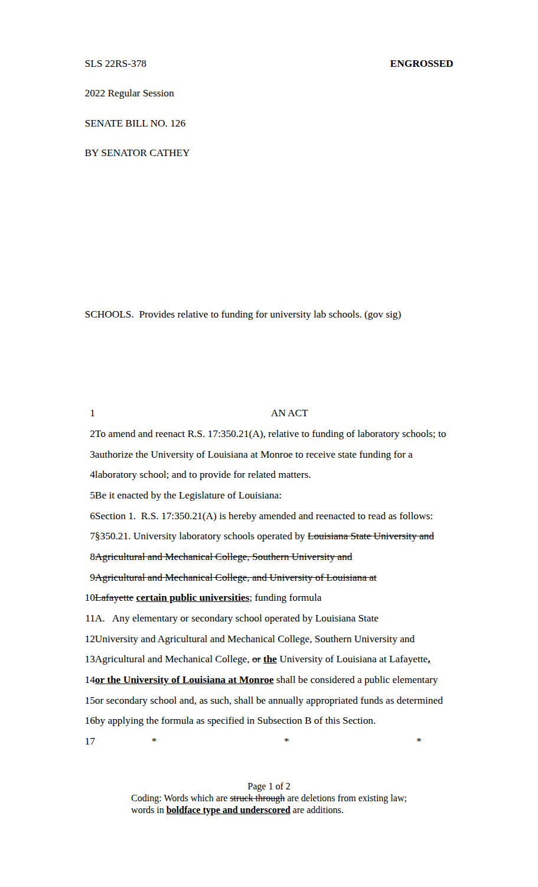SLS 22RS-378
ENGROSSED
2022 Regular Session
SENATE BILL NO. 126
BY SENATOR CATHEY
SCHOOLS. Provides relative to funding for university lab schools. (gov sig)
| 1 | AN ACT |
| 2 | To amend and reenact R.S. 17:350.21(A), relative to funding of laboratory schools; to |
| 3 | authorize the University of Louisiana at Monroe to receive state funding for a |
| 4 | laboratory school; and to provide for related matters. |
| 5 | Be it enacted by the Legislature of Louisiana: |
| 6 | Section 1. R.S. 17:350.21(A) is hereby amended and reenacted to read as follows: |
| 7 | §350.21. University laboratory schools operated by Louisiana State University and |
| 8 | Agricultural and Mechanical College, Southern University and |
| 9 | Agricultural and Mechanical College, and University of Louisiana at |
| 10 | Lafayette certain public universities ; funding formula |
| 11 | A. Any elementary or secondary school operated by Louisiana State |
| 12 | University and Agricultural and Mechanical College, Southern University and |
| 13 | Agricultural and Mechanical College, or the University of Louisiana at Lafayette , |
| 14 | or the University of Louisiana at Monroe shall be considered a public elementary |
| 15 | or secondary school and, as such, shall be annually appropriated funds as determined |
| 16 | by applying the formula as specified in Subsection B of this Section. |
| 17 | * * * |
Page 1 of 2
Coding: Words which are struck through are deletions from existing law;
words in boldface type and underscored are additions.